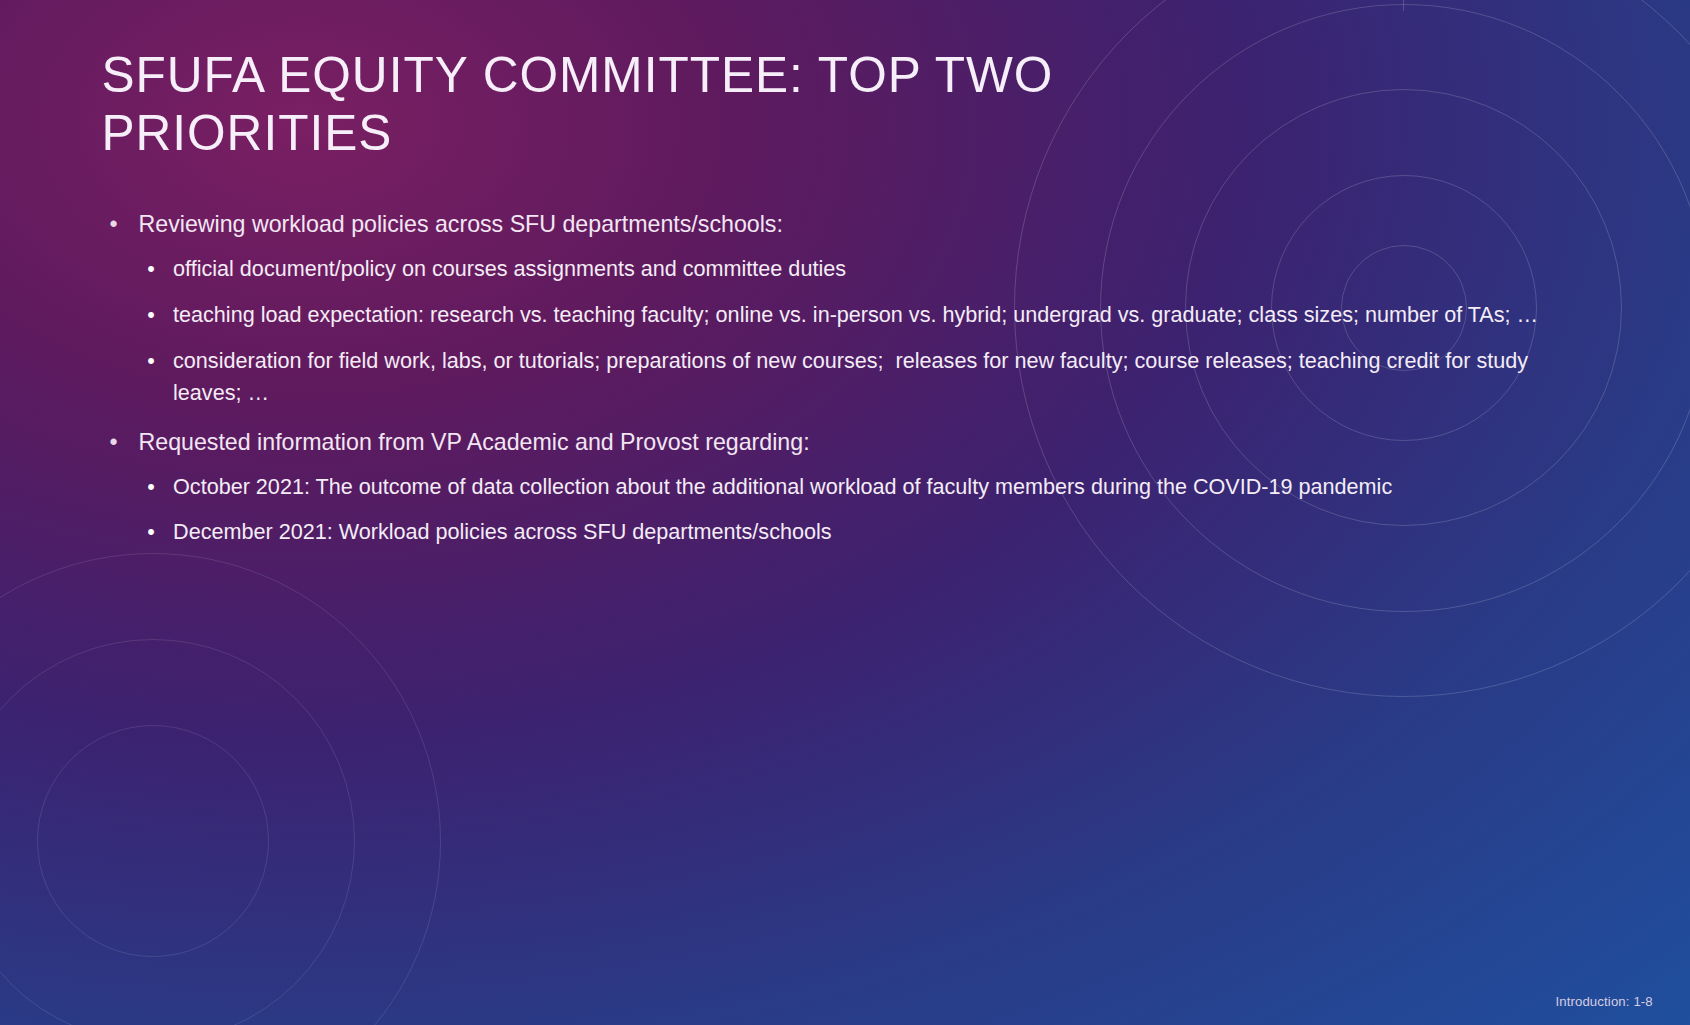SFUFA Equity Committee: Top Two Priorities
Reviewing workload policies across SFU departments/schools:
official document/policy on courses assignments and committee duties
teaching load expectation: research vs. teaching faculty; online vs. in-person vs. hybrid; undergrad vs. graduate; class sizes; number of TAs; …
consideration for field work, labs, or tutorials; preparations of new courses; releases for new faculty; course releases; teaching credit for study leaves; …
Requested information from VP Academic and Provost regarding:
October 2021: The outcome of data collection about the additional workload of faculty members during the COVID-19 pandemic
December 2021: Workload policies across SFU departments/schools
Introduction: 1-8